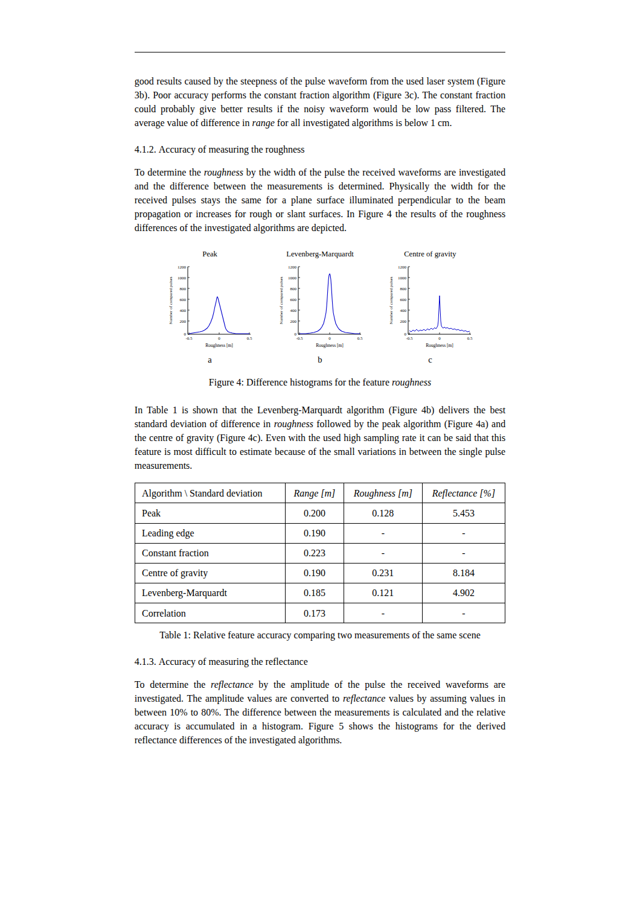good results caused by the steepness of the pulse waveform from the used laser system (Figure 3b). Poor accuracy performs the constant fraction algorithm (Figure 3c). The constant fraction could probably give better results if the noisy waveform would be low pass filtered. The average value of difference in range for all investigated algorithms is below 1 cm.
4.1.2. Accuracy of measuring the roughness
To determine the roughness by the width of the pulse the received waveforms are investigated and the difference between the measurements is determined. Physically the width for the received pulses stays the same for a plane surface illuminated perpendicular to the beam propagation or increases for rough or slant surfaces. In Figure 4 the results of the roughness differences of the investigated algorithms are depicted.
Peak
1200 1000 800 600 400 200 0 -0.5 0 0.5 Number of compared pulses Roughness [m]
a
Levenberg-Marquardt
1200 1000 800 600 400 200 0 -0.5 0 0.5 Number of compared pulses Roughness [m]
b
Centre of gravity
1200 1000 800 600 400 200 0 -0.5 0 0.5 Number of compared pulses Roughness [m]
c
Figure 4: Difference histograms for the feature roughness
In Table 1 is shown that the Levenberg-Marquardt algorithm (Figure 4b) delivers the best standard deviation of difference in roughness followed by the peak algorithm (Figure 4a) and the centre of gravity (Figure 4c). Even with the used high sampling rate it can be said that this feature is most difficult to estimate because of the small variations in between the single pulse measurements.
| Algorithm \ Standard deviation | Range [m] | Roughness [m] | Reflectance [%] |
| --- | --- | --- | --- |
| Peak | 0.200 | 0.128 | 5.453 |
| Leading edge | 0.190 | - | - |
| Constant fraction | 0.223 | - | - |
| Centre of gravity | 0.190 | 0.231 | 8.184 |
| Levenberg-Marquardt | 0.185 | 0.121 | 4.902 |
| Correlation | 0.173 | - | - |
Table 1: Relative feature accuracy comparing two measurements of the same scene
4.1.3. Accuracy of measuring the reflectance
To determine the reflectance by the amplitude of the pulse the received waveforms are investigated. The amplitude values are converted to reflectance values by assuming values in between 10% to 80%. The difference between the measurements is calculated and the relative accuracy is accumulated in a histogram. Figure 5 shows the histograms for the derived reflectance differences of the investigated algorithms.